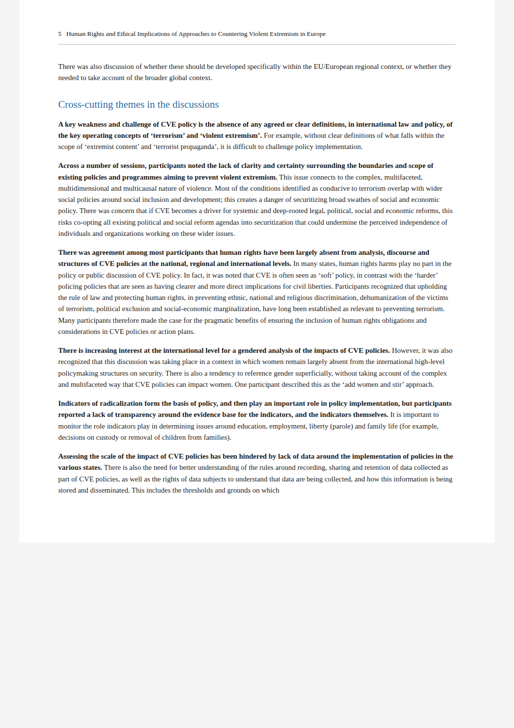5 Human Rights and Ethical Implications of Approaches to Countering Violent Extremism in Europe
There was also discussion of whether these should be developed specifically within the EU/European regional context, or whether they needed to take account of the broader global context.
Cross-cutting themes in the discussions
A key weakness and challenge of CVE policy is the absence of any agreed or clear definitions, in international law and policy, of the key operating concepts of ‘terrorism’ and ‘violent extremism’. For example, without clear definitions of what falls within the scope of ‘extremist content’ and ‘terrorist propaganda’, it is difficult to challenge policy implementation.
Across a number of sessions, participants noted the lack of clarity and certainty surrounding the boundaries and scope of existing policies and programmes aiming to prevent violent extremism. This issue connects to the complex, multifaceted, multidimensional and multicausal nature of violence. Most of the conditions identified as conducive to terrorism overlap with wider social policies around social inclusion and development; this creates a danger of securitizing broad swathes of social and economic policy. There was concern that if CVE becomes a driver for systemic and deep-rooted legal, political, social and economic reforms, this risks co-opting all existing political and social reform agendas into securitization that could undermine the perceived independence of individuals and organizations working on these wider issues.
There was agreement among most participants that human rights have been largely absent from analysis, discourse and structures of CVE policies at the national, regional and international levels. In many states, human rights harms play no part in the policy or public discussion of CVE policy. In fact, it was noted that CVE is often seen as ‘soft’ policy, in contrast with the ‘harder’ policing policies that are seen as having clearer and more direct implications for civil liberties. Participants recognized that upholding the rule of law and protecting human rights, in preventing ethnic, national and religious discrimination, dehumanization of the victims of terrorism, political exclusion and social-economic marginalization, have long been established as relevant to preventing terrorism. Many participants therefore made the case for the pragmatic benefits of ensuring the inclusion of human rights obligations and considerations in CVE policies or action plans.
There is increasing interest at the international level for a gendered analysis of the impacts of CVE policies. However, it was also recognized that this discussion was taking place in a context in which women remain largely absent from the international high-level policymaking structures on security. There is also a tendency to reference gender superficially, without taking account of the complex and multifaceted way that CVE policies can impact women. One participant described this as the ‘add women and stir’ approach.
Indicators of radicalization form the basis of policy, and then play an important role in policy implementation, but participants reported a lack of transparency around the evidence base for the indicators, and the indicators themselves. It is important to monitor the role indicators play in determining issues around education, employment, liberty (parole) and family life (for example, decisions on custody or removal of children from families).
Assessing the scale of the impact of CVE policies has been hindered by lack of data around the implementation of policies in the various states. There is also the need for better understanding of the rules around recording, sharing and retention of data collected as part of CVE policies, as well as the rights of data subjects to understand that data are being collected, and how this information is being stored and disseminated. This includes the thresholds and grounds on which